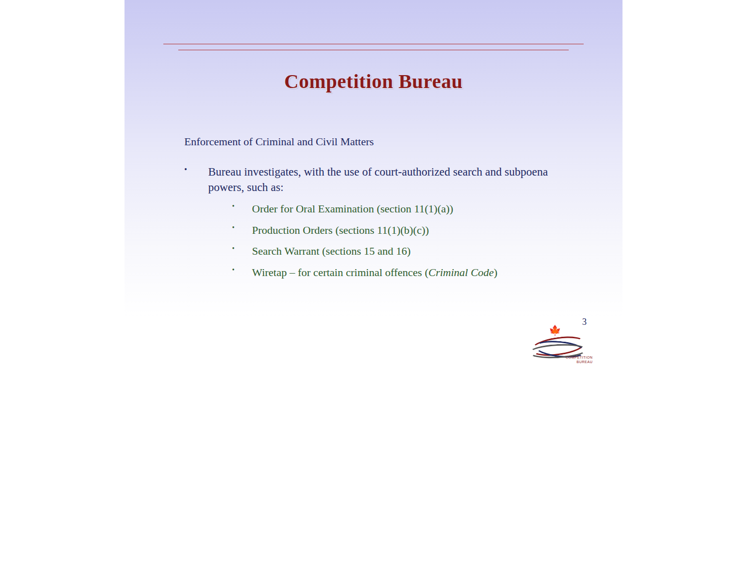Competition Bureau
Enforcement of Criminal and Civil Matters
Bureau investigates, with the use of court-authorized search and subpoena powers, such as:
Order for Oral Examination (section 11(1)(a))
Production Orders (sections 11(1)(b)(c))
Search Warrant (sections 15 and 16)
Wiretap – for certain criminal offences (Criminal Code)
3
🍁
COMPETITION
BUREAU